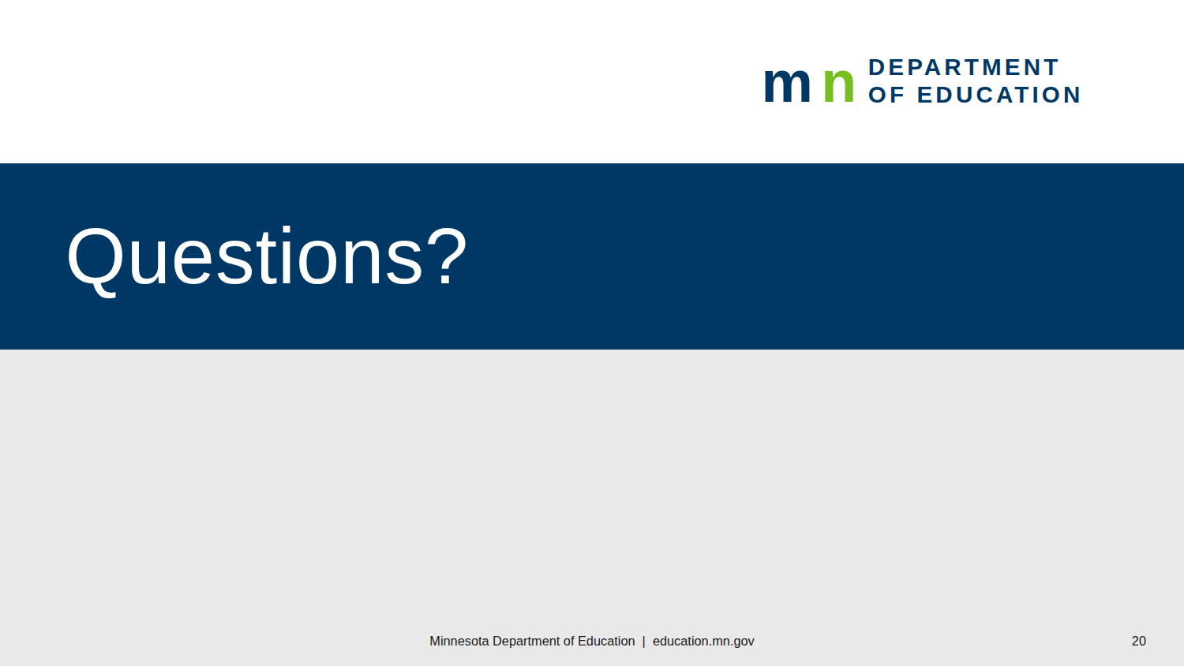mn
Department
of Education
Questions?
Minnesota Department of Education | education.mn.gov
20